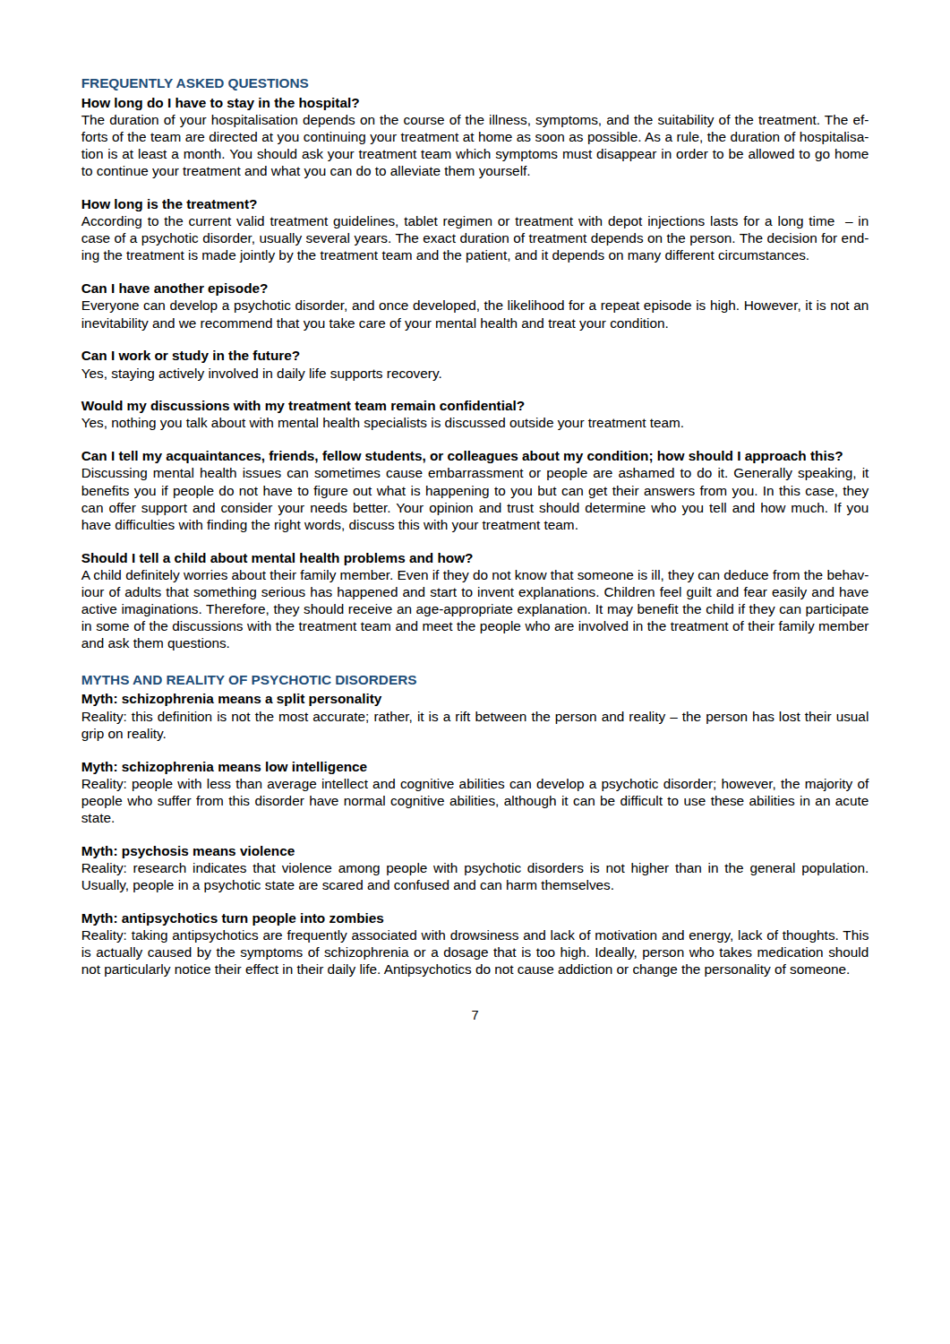FREQUENTLY ASKED QUESTIONS
How long do I have to stay in the hospital?
The duration of your hospitalisation depends on the course of the illness, symptoms, and the suitability of the treatment. The efforts of the team are directed at you continuing your treatment at home as soon as possible. As a rule, the duration of hospitalisation is at least a month. You should ask your treatment team which symptoms must disappear in order to be allowed to go home to continue your treatment and what you can do to alleviate them yourself.
How long is the treatment?
According to the current valid treatment guidelines, tablet regimen or treatment with depot injections lasts for a long time – in case of a psychotic disorder, usually several years. The exact duration of treatment depends on the person. The decision for ending the treatment is made jointly by the treatment team and the patient, and it depends on many different circumstances.
Can I have another episode?
Everyone can develop a psychotic disorder, and once developed, the likelihood for a repeat episode is high. However, it is not an inevitability and we recommend that you take care of your mental health and treat your condition.
Can I work or study in the future?
Yes, staying actively involved in daily life supports recovery.
Would my discussions with my treatment team remain confidential?
Yes, nothing you talk about with mental health specialists is discussed outside your treatment team.
Can I tell my acquaintances, friends, fellow students, or colleagues about my condition; how should I approach this?
Discussing mental health issues can sometimes cause embarrassment or people are ashamed to do it. Generally speaking, it benefits you if people do not have to figure out what is happening to you but can get their answers from you. In this case, they can offer support and consider your needs better. Your opinion and trust should determine who you tell and how much. If you have difficulties with finding the right words, discuss this with your treatment team.
Should I tell a child about mental health problems and how?
A child definitely worries about their family member. Even if they do not know that someone is ill, they can deduce from the behaviour of adults that something serious has happened and start to invent explanations. Children feel guilt and fear easily and have active imaginations. Therefore, they should receive an age-appropriate explanation. It may benefit the child if they can participate in some of the discussions with the treatment team and meet the people who are involved in the treatment of their family member and ask them questions.
MYTHS AND REALITY OF PSYCHOTIC DISORDERS
Myth: schizophrenia means a split personality
Reality: this definition is not the most accurate; rather, it is a rift between the person and reality – the person has lost their usual grip on reality.
Myth: schizophrenia means low intelligence
Reality: people with less than average intellect and cognitive abilities can develop a psychotic disorder; however, the majority of people who suffer from this disorder have normal cognitive abilities, although it can be difficult to use these abilities in an acute state.
Myth: psychosis means violence
Reality: research indicates that violence among people with psychotic disorders is not higher than in the general population. Usually, people in a psychotic state are scared and confused and can harm themselves.
Myth: antipsychotics turn people into zombies
Reality: taking antipsychotics are frequently associated with drowsiness and lack of motivation and energy, lack of thoughts. This is actually caused by the symptoms of schizophrenia or a dosage that is too high. Ideally, person who takes medication should not particularly notice their effect in their daily life. Antipsychotics do not cause addiction or change the personality of someone.
7